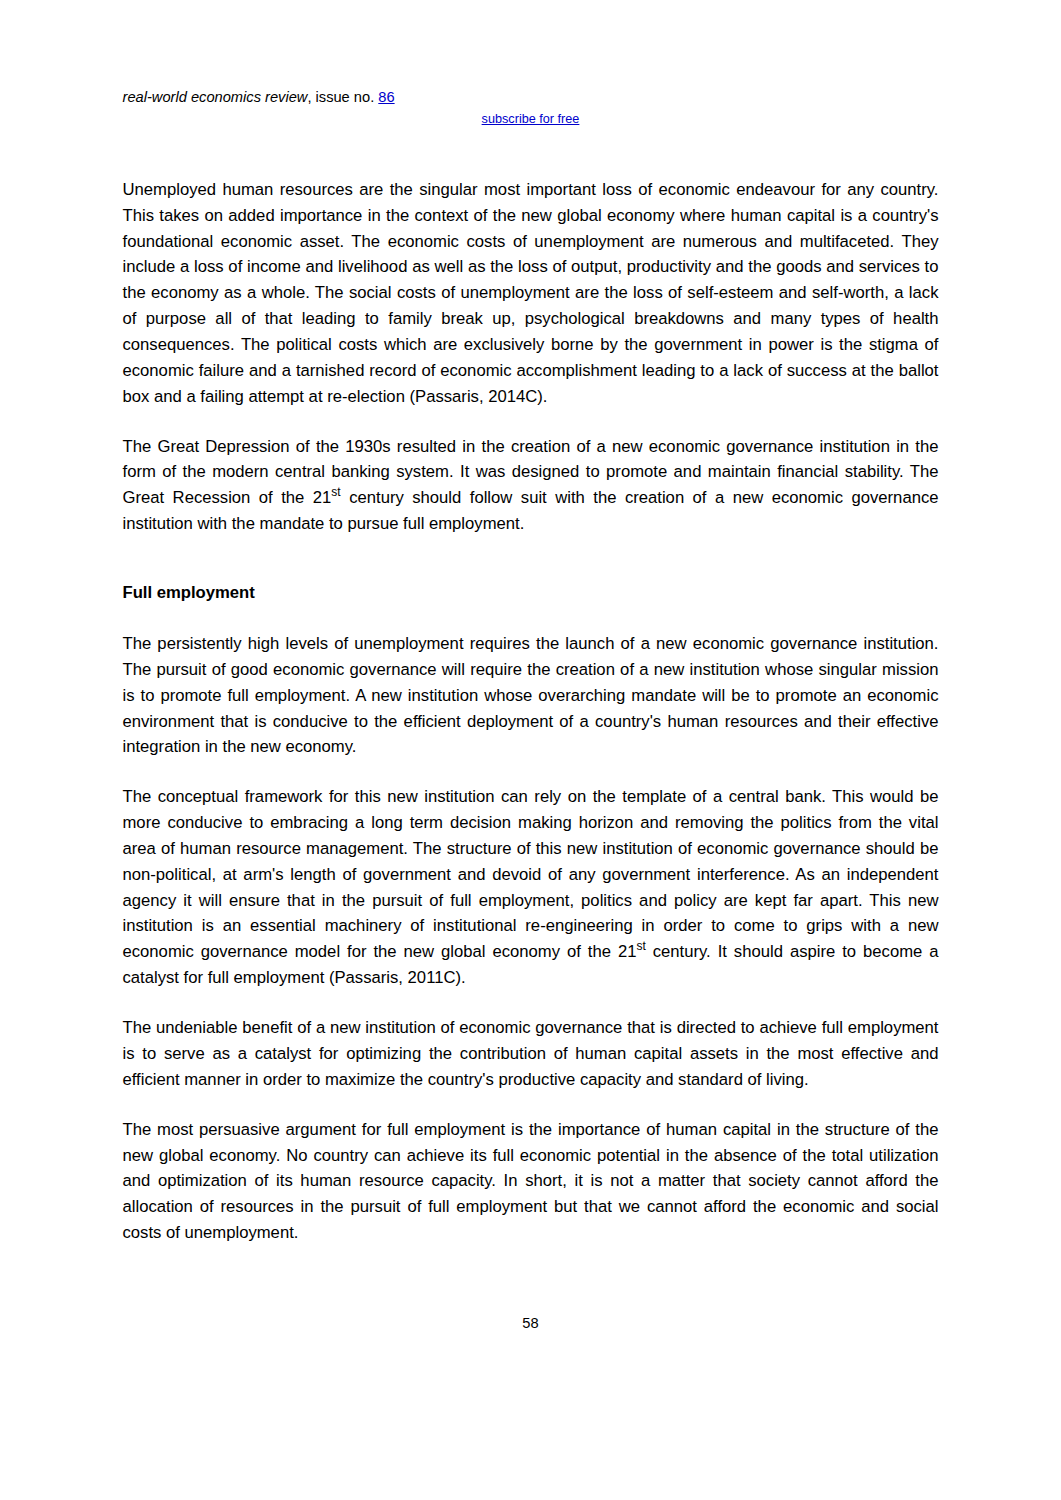real-world economics review, issue no. 86
subscribe for free
Unemployed human resources are the singular most important loss of economic endeavour for any country. This takes on added importance in the context of the new global economy where human capital is a country's foundational economic asset. The economic costs of unemployment are numerous and multifaceted. They include a loss of income and livelihood as well as the loss of output, productivity and the goods and services to the economy as a whole. The social costs of unemployment are the loss of self-esteem and self-worth, a lack of purpose all of that leading to family break up, psychological breakdowns and many types of health consequences. The political costs which are exclusively borne by the government in power is the stigma of economic failure and a tarnished record of economic accomplishment leading to a lack of success at the ballot box and a failing attempt at re-election (Passaris, 2014C).
The Great Depression of the 1930s resulted in the creation of a new economic governance institution in the form of the modern central banking system. It was designed to promote and maintain financial stability. The Great Recession of the 21st century should follow suit with the creation of a new economic governance institution with the mandate to pursue full employment.
Full employment
The persistently high levels of unemployment requires the launch of a new economic governance institution. The pursuit of good economic governance will require the creation of a new institution whose singular mission is to promote full employment. A new institution whose overarching mandate will be to promote an economic environment that is conducive to the efficient deployment of a country's human resources and their effective integration in the new economy.
The conceptual framework for this new institution can rely on the template of a central bank. This would be more conducive to embracing a long term decision making horizon and removing the politics from the vital area of human resource management. The structure of this new institution of economic governance should be non-political, at arm's length of government and devoid of any government interference. As an independent agency it will ensure that in the pursuit of full employment, politics and policy are kept far apart. This new institution is an essential machinery of institutional re-engineering in order to come to grips with a new economic governance model for the new global economy of the 21st century. It should aspire to become a catalyst for full employment (Passaris, 2011C).
The undeniable benefit of a new institution of economic governance that is directed to achieve full employment is to serve as a catalyst for optimizing the contribution of human capital assets in the most effective and efficient manner in order to maximize the country's productive capacity and standard of living.
The most persuasive argument for full employment is the importance of human capital in the structure of the new global economy. No country can achieve its full economic potential in the absence of the total utilization and optimization of its human resource capacity. In short, it is not a matter that society cannot afford the allocation of resources in the pursuit of full employment but that we cannot afford the economic and social costs of unemployment.
58